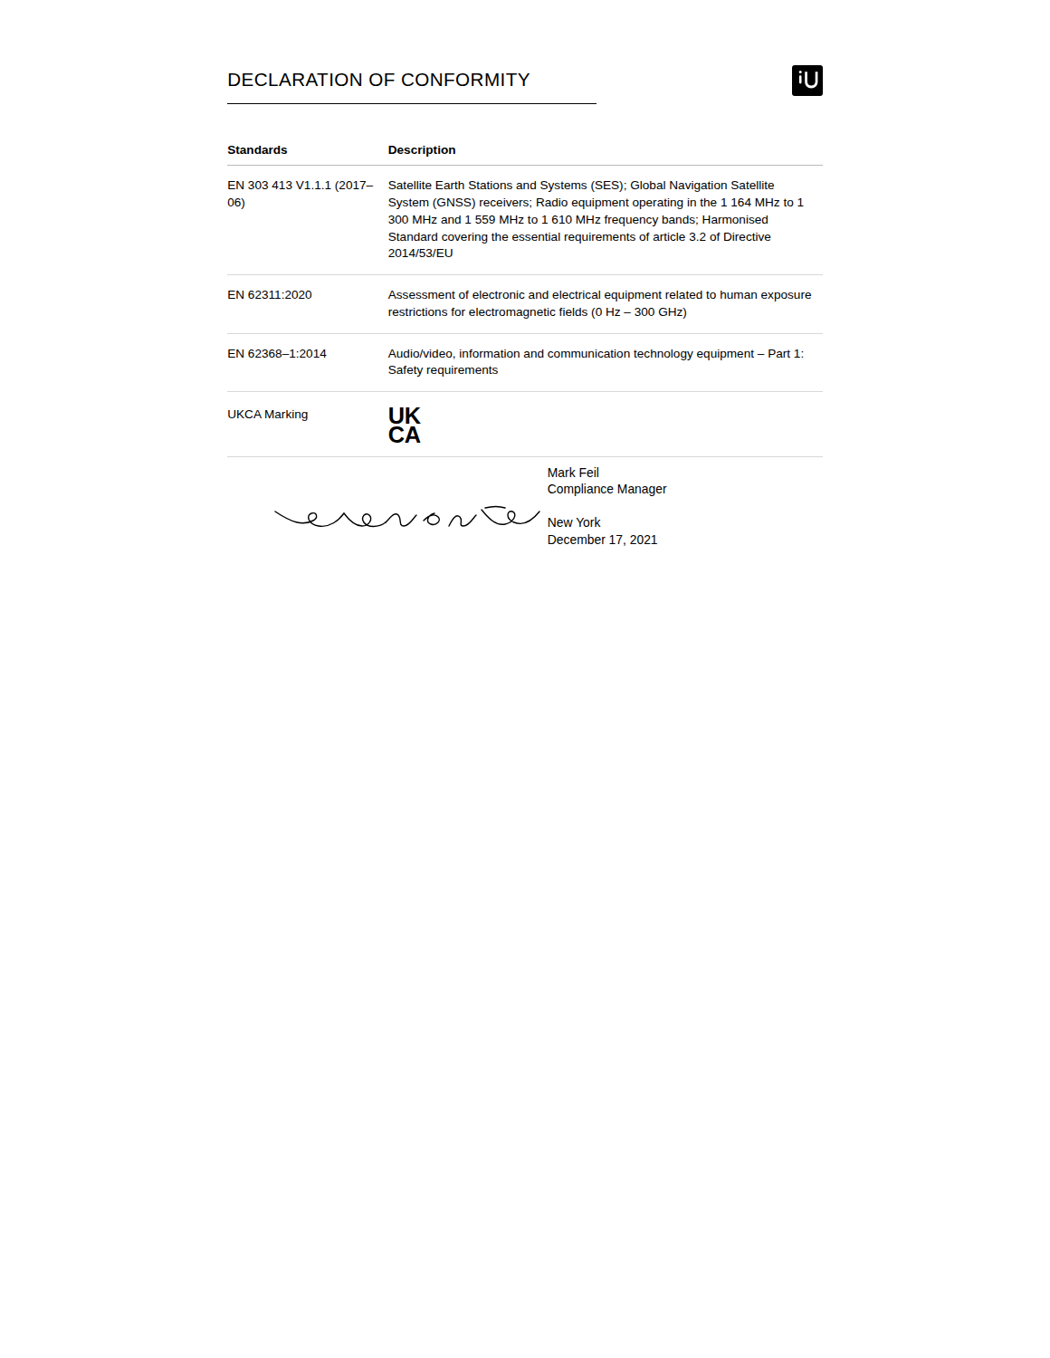Declaration of Conformity
| Standards | Description |
| --- | --- |
| EN 303 413 V1.1.1 (2017–06) | Satellite Earth Stations and Systems (SES); Global Navigation Satellite System (GNSS) receivers; Radio equipment operating in the 1 164 MHz to 1 300 MHz and 1 559 MHz to 1 610 MHz frequency bands; Harmonised Standard covering the essential requirements of article 3.2 of Directive 2014/53/EU |
| EN 62311:2020 | Assessment of electronic and electrical equipment related to human exposure restrictions for electromagnetic fields (0 Hz – 300 GHz) |
| EN 62368–1:2014 | Audio/video, information and communication technology equipment – Part 1: Safety requirements |
| UKCA Marking | UK CA |
Mark Feil
Compliance Manager
New York
December 17, 2021